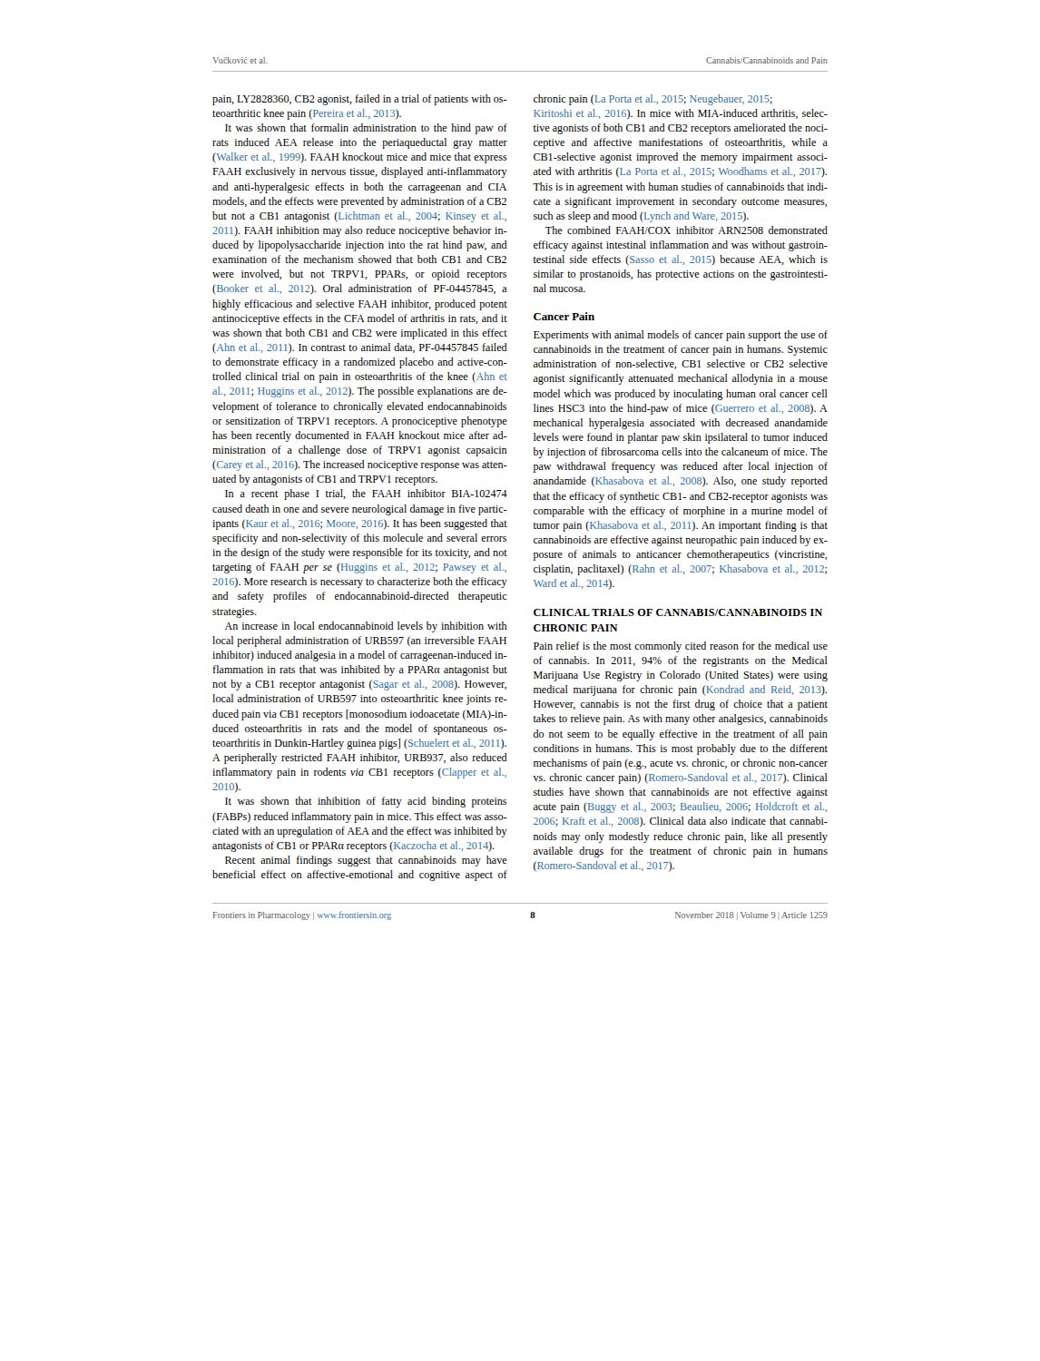Vučković et al.
Cannabis/Cannabinoids and Pain
pain, LY2828360, CB2 agonist, failed in a trial of patients with osteoarthritic knee pain (Pereira et al., 2013).
It was shown that formalin administration to the hind paw of rats induced AEA release into the periaqueductal gray matter (Walker et al., 1999). FAAH knockout mice and mice that express FAAH exclusively in nervous tissue, displayed anti-inflammatory and anti-hyperalgesic effects in both the carrageenan and CIA models, and the effects were prevented by administration of a CB2 but not a CB1 antagonist (Lichtman et al., 2004; Kinsey et al., 2011). FAAH inhibition may also reduce nociceptive behavior induced by lipopolysaccharide injection into the rat hind paw, and examination of the mechanism showed that both CB1 and CB2 were involved, but not TRPV1, PPARs, or opioid receptors (Booker et al., 2012). Oral administration of PF-04457845, a highly efficacious and selective FAAH inhibitor, produced potent antinociceptive effects in the CFA model of arthritis in rats, and it was shown that both CB1 and CB2 were implicated in this effect (Ahn et al., 2011). In contrast to animal data, PF-04457845 failed to demonstrate efficacy in a randomized placebo and active-controlled clinical trial on pain in osteoarthritis of the knee (Ahn et al., 2011; Huggins et al., 2012). The possible explanations are development of tolerance to chronically elevated endocannabinoids or sensitization of TRPV1 receptors. A pronociceptive phenotype has been recently documented in FAAH knockout mice after administration of a challenge dose of TRPV1 agonist capsaicin (Carey et al., 2016). The increased nociceptive response was attenuated by antagonists of CB1 and TRPV1 receptors.
In a recent phase I trial, the FAAH inhibitor BIA-102474 caused death in one and severe neurological damage in five participants (Kaur et al., 2016; Moore, 2016). It has been suggested that specificity and non-selectivity of this molecule and several errors in the design of the study were responsible for its toxicity, and not targeting of FAAH per se (Huggins et al., 2012; Pawsey et al., 2016). More research is necessary to characterize both the efficacy and safety profiles of endocannabinoid-directed therapeutic strategies.
An increase in local endocannabinoid levels by inhibition with local peripheral administration of URB597 (an irreversible FAAH inhibitor) induced analgesia in a model of carrageenan-induced inflammation in rats that was inhibited by a PPARα antagonist but not by a CB1 receptor antagonist (Sagar et al., 2008). However, local administration of URB597 into osteoarthritic knee joints reduced pain via CB1 receptors [monosodium iodoacetate (MIA)-induced osteoarthritis in rats and the model of spontaneous osteoarthritis in Dunkin-Hartley guinea pigs] (Schuelert et al., 2011). A peripherally restricted FAAH inhibitor, URB937, also reduced inflammatory pain in rodents via CB1 receptors (Clapper et al., 2010).
It was shown that inhibition of fatty acid binding proteins (FABPs) reduced inflammatory pain in mice. This effect was associated with an upregulation of AEA and the effect was inhibited by antagonists of CB1 or PPARα receptors (Kaczocha et al., 2014).
Recent animal findings suggest that cannabinoids may have beneficial effect on affective-emotional and cognitive aspect of chronic pain (La Porta et al., 2015; Neugebauer, 2015;
Kiritoshi et al., 2016). In mice with MIA-induced arthritis, selective agonists of both CB1 and CB2 receptors ameliorated the nociceptive and affective manifestations of osteoarthritis, while a CB1-selective agonist improved the memory impairment associated with arthritis (La Porta et al., 2015; Woodhams et al., 2017). This is in agreement with human studies of cannabinoids that indicate a significant improvement in secondary outcome measures, such as sleep and mood (Lynch and Ware, 2015).
The combined FAAH/COX inhibitor ARN2508 demonstrated efficacy against intestinal inflammation and was without gastrointestinal side effects (Sasso et al., 2015) because AEA, which is similar to prostanoids, has protective actions on the gastrointestinal mucosa.
Cancer Pain
Experiments with animal models of cancer pain support the use of cannabinoids in the treatment of cancer pain in humans. Systemic administration of non-selective, CB1 selective or CB2 selective agonist significantly attenuated mechanical allodynia in a mouse model which was produced by inoculating human oral cancer cell lines HSC3 into the hind-paw of mice (Guerrero et al., 2008). A mechanical hyperalgesia associated with decreased anandamide levels were found in plantar paw skin ipsilateral to tumor induced by injection of fibrosarcoma cells into the calcaneum of mice. The paw withdrawal frequency was reduced after local injection of anandamide (Khasabova et al., 2008). Also, one study reported that the efficacy of synthetic CB1- and CB2-receptor agonists was comparable with the efficacy of morphine in a murine model of tumor pain (Khasabova et al., 2011). An important finding is that cannabinoids are effective against neuropathic pain induced by exposure of animals to anticancer chemotherapeutics (vincristine, cisplatin, paclitaxel) (Rahn et al., 2007; Khasabova et al., 2012; Ward et al., 2014).
Clinical Trials of Cannabis/Cannabinoids in Chronic Pain
Pain relief is the most commonly cited reason for the medical use of cannabis. In 2011, 94% of the registrants on the Medical Marijuana Use Registry in Colorado (United States) were using medical marijuana for chronic pain (Kondrad and Reid, 2013). However, cannabis is not the first drug of choice that a patient takes to relieve pain. As with many other analgesics, cannabinoids do not seem to be equally effective in the treatment of all pain conditions in humans. This is most probably due to the different mechanisms of pain (e.g., acute vs. chronic, or chronic non-cancer vs. chronic cancer pain) (Romero-Sandoval et al., 2017). Clinical studies have shown that cannabinoids are not effective against acute pain (Buggy et al., 2003; Beaulieu, 2006; Holdcroft et al., 2006; Kraft et al., 2008). Clinical data also indicate that cannabinoids may only modestly reduce chronic pain, like all presently available drugs for the treatment of chronic pain in humans (Romero-Sandoval et al., 2017).
Frontiers in Pharmacology | www.frontiersin.org
8
November 2018 | Volume 9 | Article 1259